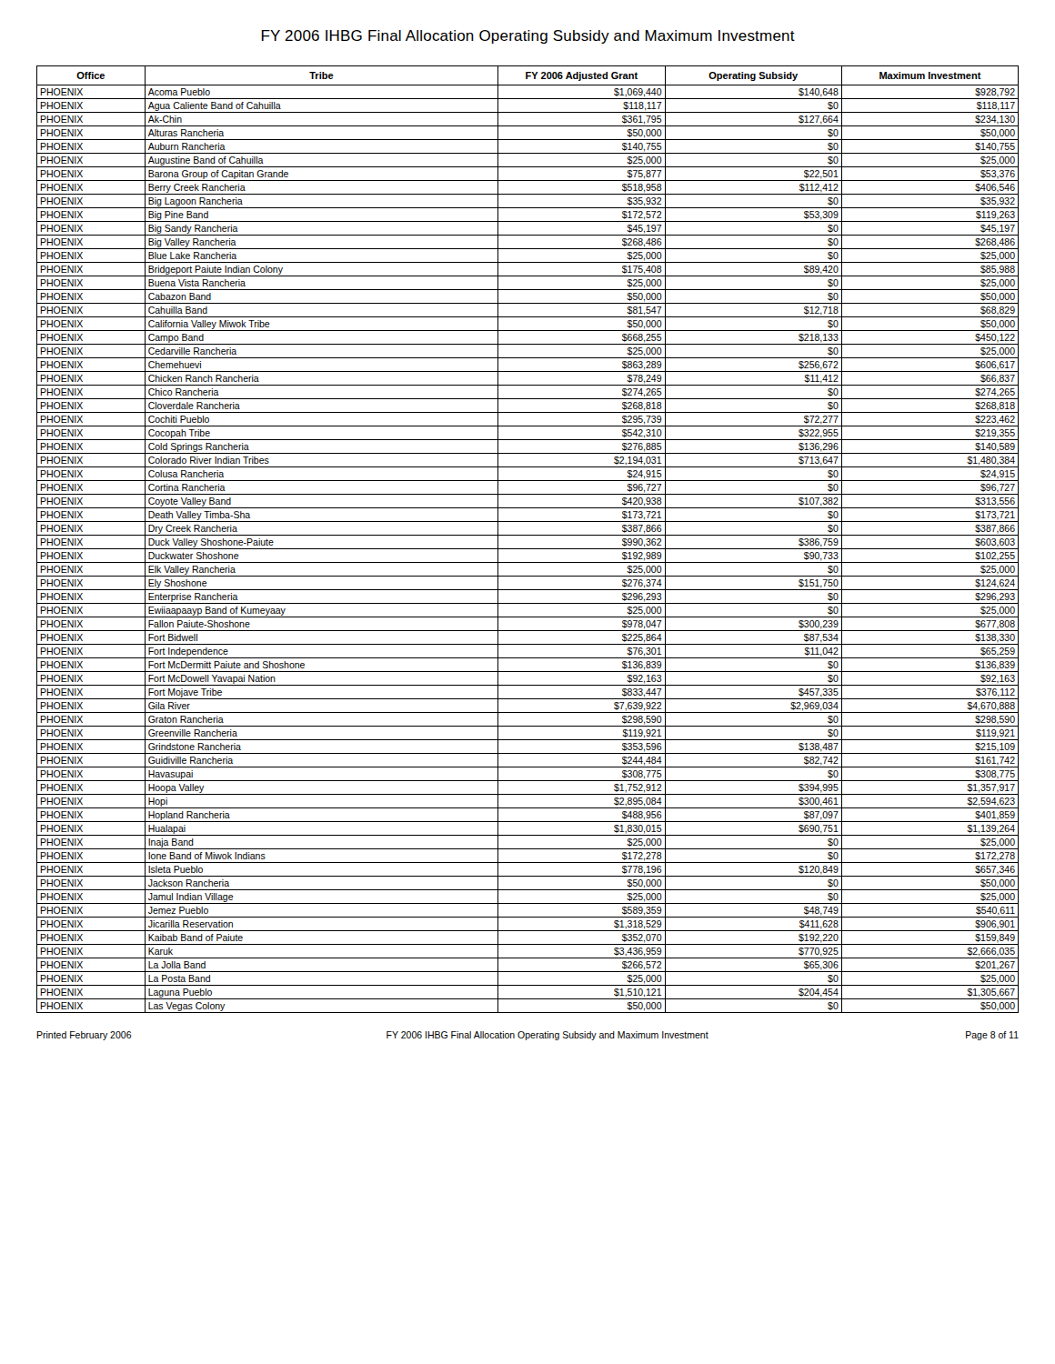FY 2006 IHBG Final Allocation Operating Subsidy and Maximum Investment
| Office | Tribe | FY 2006 Adjusted Grant | Operating Subsidy | Maximum Investment |
| --- | --- | --- | --- | --- |
| PHOENIX | Acoma Pueblo | $1,069,440 | $140,648 | $928,792 |
| PHOENIX | Agua Caliente Band of Cahuilla | $118,117 | $0 | $118,117 |
| PHOENIX | Ak-Chin | $361,795 | $127,664 | $234,130 |
| PHOENIX | Alturas Rancheria | $50,000 | $0 | $50,000 |
| PHOENIX | Auburn Rancheria | $140,755 | $0 | $140,755 |
| PHOENIX | Augustine Band of Cahuilla | $25,000 | $0 | $25,000 |
| PHOENIX | Barona Group of Capitan Grande | $75,877 | $22,501 | $53,376 |
| PHOENIX | Berry Creek Rancheria | $518,958 | $112,412 | $406,546 |
| PHOENIX | Big Lagoon Rancheria | $35,932 | $0 | $35,932 |
| PHOENIX | Big Pine Band | $172,572 | $53,309 | $119,263 |
| PHOENIX | Big Sandy Rancheria | $45,197 | $0 | $45,197 |
| PHOENIX | Big Valley Rancheria | $268,486 | $0 | $268,486 |
| PHOENIX | Blue Lake Rancheria | $25,000 | $0 | $25,000 |
| PHOENIX | Bridgeport Paiute Indian Colony | $175,408 | $89,420 | $85,988 |
| PHOENIX | Buena Vista Rancheria | $25,000 | $0 | $25,000 |
| PHOENIX | Cabazon Band | $50,000 | $0 | $50,000 |
| PHOENIX | Cahuilla Band | $81,547 | $12,718 | $68,829 |
| PHOENIX | California Valley Miwok Tribe | $50,000 | $0 | $50,000 |
| PHOENIX | Campo Band | $668,255 | $218,133 | $450,122 |
| PHOENIX | Cedarville Rancheria | $25,000 | $0 | $25,000 |
| PHOENIX | Chemehuevi | $863,289 | $256,672 | $606,617 |
| PHOENIX | Chicken Ranch Rancheria | $78,249 | $11,412 | $66,837 |
| PHOENIX | Chico Rancheria | $274,265 | $0 | $274,265 |
| PHOENIX | Cloverdale Rancheria | $268,818 | $0 | $268,818 |
| PHOENIX | Cochiti Pueblo | $295,739 | $72,277 | $223,462 |
| PHOENIX | Cocopah Tribe | $542,310 | $322,955 | $219,355 |
| PHOENIX | Cold Springs Rancheria | $276,885 | $136,296 | $140,589 |
| PHOENIX | Colorado River Indian Tribes | $2,194,031 | $713,647 | $1,480,384 |
| PHOENIX | Colusa Rancheria | $24,915 | $0 | $24,915 |
| PHOENIX | Cortina Rancheria | $96,727 | $0 | $96,727 |
| PHOENIX | Coyote Valley Band | $420,938 | $107,382 | $313,556 |
| PHOENIX | Death Valley Timba-Sha | $173,721 | $0 | $173,721 |
| PHOENIX | Dry Creek Rancheria | $387,866 | $0 | $387,866 |
| PHOENIX | Duck Valley Shoshone-Paiute | $990,362 | $386,759 | $603,603 |
| PHOENIX | Duckwater Shoshone | $192,989 | $90,733 | $102,255 |
| PHOENIX | Elk Valley Rancheria | $25,000 | $0 | $25,000 |
| PHOENIX | Ely Shoshone | $276,374 | $151,750 | $124,624 |
| PHOENIX | Enterprise Rancheria | $296,293 | $0 | $296,293 |
| PHOENIX | Ewiiaapaayp Band of Kumeyaay | $25,000 | $0 | $25,000 |
| PHOENIX | Fallon Paiute-Shoshone | $978,047 | $300,239 | $677,808 |
| PHOENIX | Fort Bidwell | $225,864 | $87,534 | $138,330 |
| PHOENIX | Fort Independence | $76,301 | $11,042 | $65,259 |
| PHOENIX | Fort McDermitt Paiute and Shoshone | $136,839 | $0 | $136,839 |
| PHOENIX | Fort McDowell Yavapai Nation | $92,163 | $0 | $92,163 |
| PHOENIX | Fort Mojave Tribe | $833,447 | $457,335 | $376,112 |
| PHOENIX | Gila River | $7,639,922 | $2,969,034 | $4,670,888 |
| PHOENIX | Graton Rancheria | $298,590 | $0 | $298,590 |
| PHOENIX | Greenville Rancheria | $119,921 | $0 | $119,921 |
| PHOENIX | Grindstone Rancheria | $353,596 | $138,487 | $215,109 |
| PHOENIX | Guidiville Rancheria | $244,484 | $82,742 | $161,742 |
| PHOENIX | Havasupai | $308,775 | $0 | $308,775 |
| PHOENIX | Hoopa Valley | $1,752,912 | $394,995 | $1,357,917 |
| PHOENIX | Hopi | $2,895,084 | $300,461 | $2,594,623 |
| PHOENIX | Hopland Rancheria | $488,956 | $87,097 | $401,859 |
| PHOENIX | Hualapai | $1,830,015 | $690,751 | $1,139,264 |
| PHOENIX | Inaja Band | $25,000 | $0 | $25,000 |
| PHOENIX | Ione Band of Miwok Indians | $172,278 | $0 | $172,278 |
| PHOENIX | Isleta Pueblo | $778,196 | $120,849 | $657,346 |
| PHOENIX | Jackson Rancheria | $50,000 | $0 | $50,000 |
| PHOENIX | Jamul Indian Village | $25,000 | $0 | $25,000 |
| PHOENIX | Jemez Pueblo | $589,359 | $48,749 | $540,611 |
| PHOENIX | Jicarilla Reservation | $1,318,529 | $411,628 | $906,901 |
| PHOENIX | Kaibab Band of Paiute | $352,070 | $192,220 | $159,849 |
| PHOENIX | Karuk | $3,436,959 | $770,925 | $2,666,035 |
| PHOENIX | La Jolla Band | $266,572 | $65,306 | $201,267 |
| PHOENIX | La Posta Band | $25,000 | $0 | $25,000 |
| PHOENIX | Laguna Pueblo | $1,510,121 | $204,454 | $1,305,667 |
| PHOENIX | Las Vegas Colony | $50,000 | $0 | $50,000 |
Printed February 2006
FY 2006 IHBG Final Allocation Operating Subsidy and Maximum Investment
Page 8 of 11